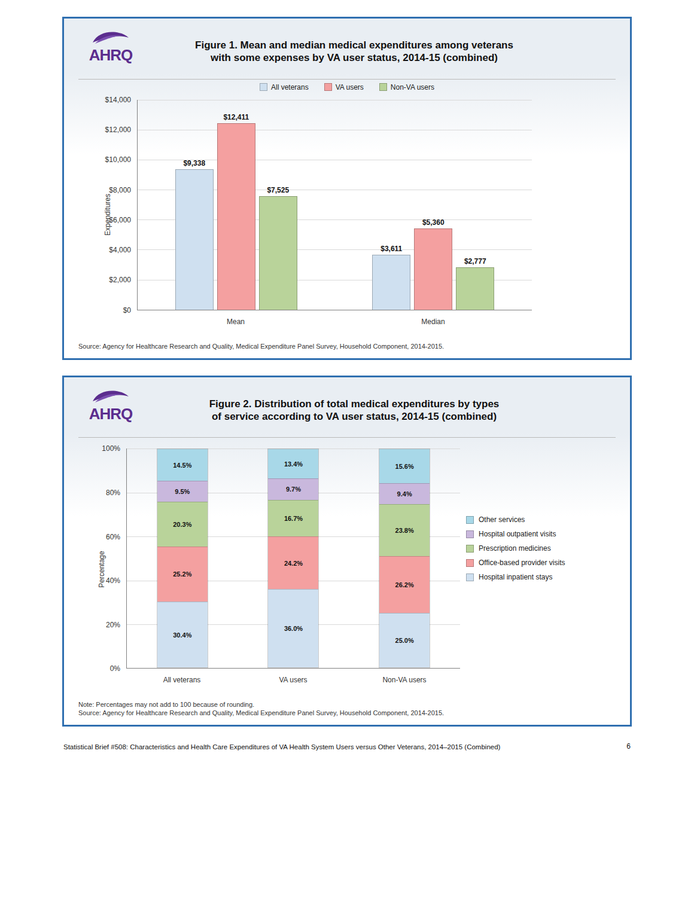AHRQ
Figure 1. Mean and median medical expenditures among veterans
with some expenses by VA user status, 2014-15 (combined)
All veterans
VA users
Non-VA users
Expenditures
$14,000 $12,000 $10,000 $8,000 $6,000 $4,000 $2,000 $0
$9,338
$12,411
$7,525
$3,611
$5,360
$2,777
Mean Median
Source: Agency for Healthcare Research and Quality, Medical Expenditure Panel Survey, Household Component, 2014-2015.
AHRQ
Figure 2. Distribution of total medical expenditures by types
of service according to VA user status, 2014-15 (combined)
Percentage
100% 80% 60% 40% 20% 0%
14.5%
9.5%
20.3%
25.2%
30.4%
13.4%
9.7%
16.7%
24.2%
36.0%
15.6%
9.4%
23.8%
26.2%
25.0%
All veterans VA users Non-VA users
Other services
Hospital outpatient visits
Prescription medicines
Office-based provider visits
Hospital inpatient stays
Note: Percentages may not add to 100 because of rounding.
Source: Agency for Healthcare Research and Quality, Medical Expenditure Panel Survey, Household Component, 2014-2015.
Statistical Brief #508: Characteristics and Health Care Expenditures of VA Health System Users versus Other Veterans, 2014–2015 (Combined)
6